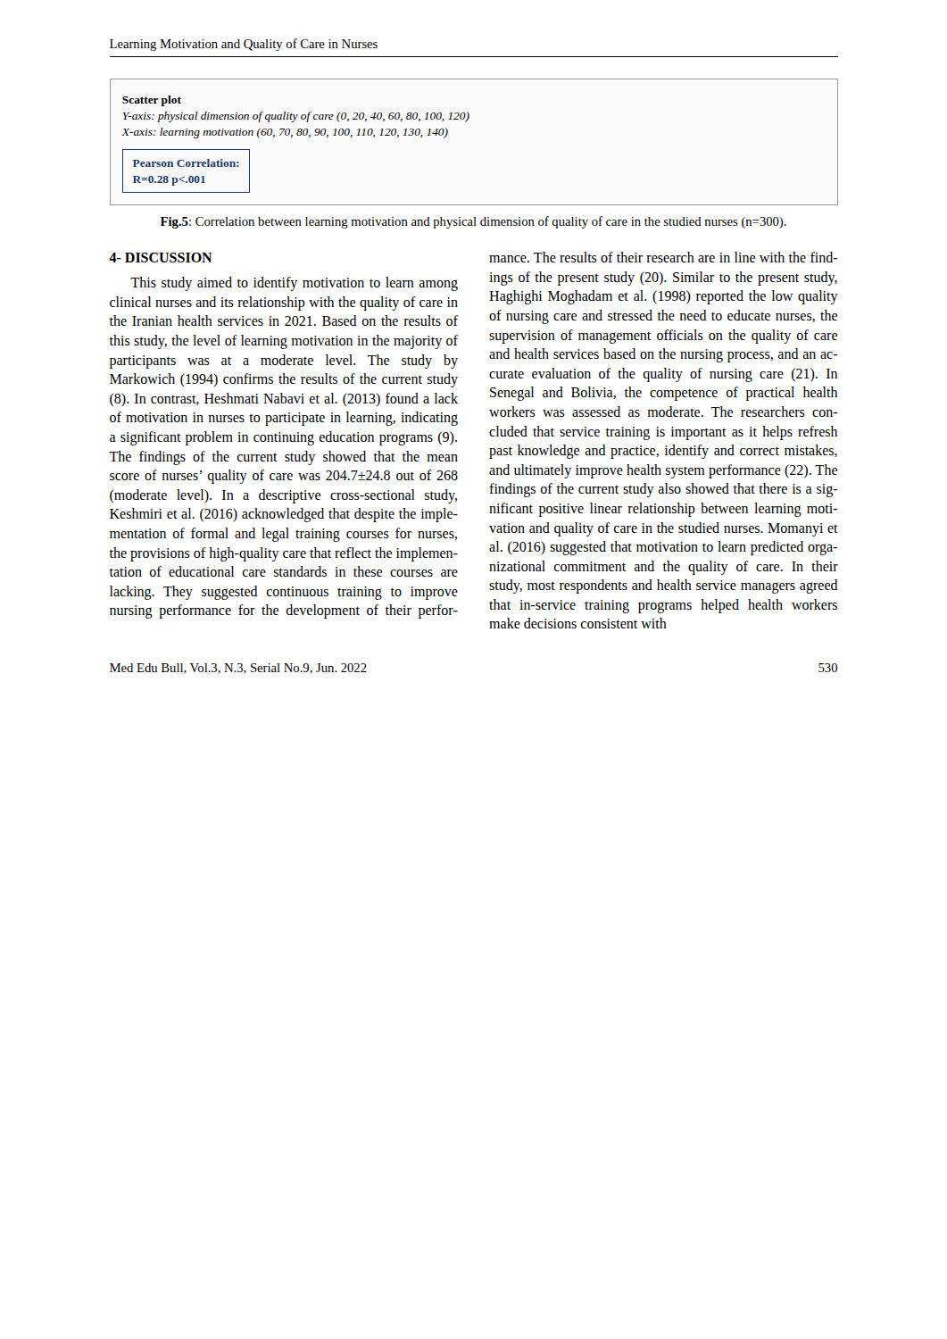Learning Motivation and Quality of Care in Nurses
Scatter plot
Y-axis: physical dimension of quality of care (0, 20, 40, 60, 80, 100, 120)
X-axis: learning motivation (60, 70, 80, 90, 100, 110, 120, 130, 140)
Pearson Correlation:
R=0.28 p<.001
Fig.5: Correlation between learning motivation and physical dimension of quality of care in the studied nurses (n=300).
4- DISCUSSION
This study aimed to identify motivation to learn among clinical nurses and its relationship with the quality of care in the Iranian health services in 2021. Based on the results of this study, the level of learning motivation in the majority of participants was at a moderate level. The study by Markowich (1994) confirms the results of the current study (8). In contrast, Heshmati Nabavi et al. (2013) found a lack of motivation in nurses to participate in learning, indicating a significant problem in continuing education programs (9). The findings of the current study showed that the mean score of nurses’ quality of care was 204.7±24.8 out of 268 (moderate level). In a descriptive cross-sectional study, Keshmiri et al. (2016) acknowledged that despite the implementation of formal and legal training courses for nurses, the provisions of high-quality care that reflect the implementation of educational care standards in these courses are lacking. They suggested continuous training to improve nursing performance for the development of their performance. The results of their research are in line with the findings of the present study (20). Similar to the present study, Haghighi Moghadam et al. (1998) reported the low quality of nursing care and stressed the need to educate nurses, the supervision of management officials on the quality of care and health services based on the nursing process, and an accurate evaluation of the quality of nursing care (21). In Senegal and Bolivia, the competence of practical health workers was assessed as moderate. The researchers concluded that service training is important as it helps refresh past knowledge and practice, identify and correct mistakes, and ultimately improve health system performance (22). The findings of the current study also showed that there is a significant positive linear relationship between learning motivation and quality of care in the studied nurses. Momanyi et al. (2016) suggested that motivation to learn predicted organizational commitment and the quality of care. In their study, most respondents and health service managers agreed that in-service training programs helped health workers make decisions consistent with
Med Edu Bull, Vol.3, N.3, Serial No.9, Jun. 2022 530